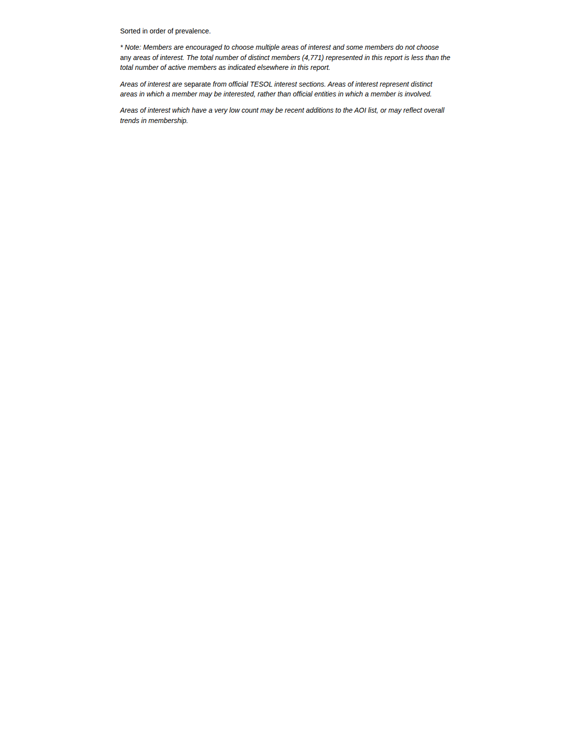Sorted in order of prevalence.
* Note: Members are encouraged to choose multiple areas of interest and some members do not choose any areas of interest. The total number of distinct members (4,771) represented in this report is less than the total number of active members as indicated elsewhere in this report.
Areas of interest are separate from official TESOL interest sections. Areas of interest represent distinct areas in which a member may be interested, rather than official entities in which a member is involved.
Areas of interest which have a very low count may be recent additions to the AOI list, or may reflect overall trends in membership.